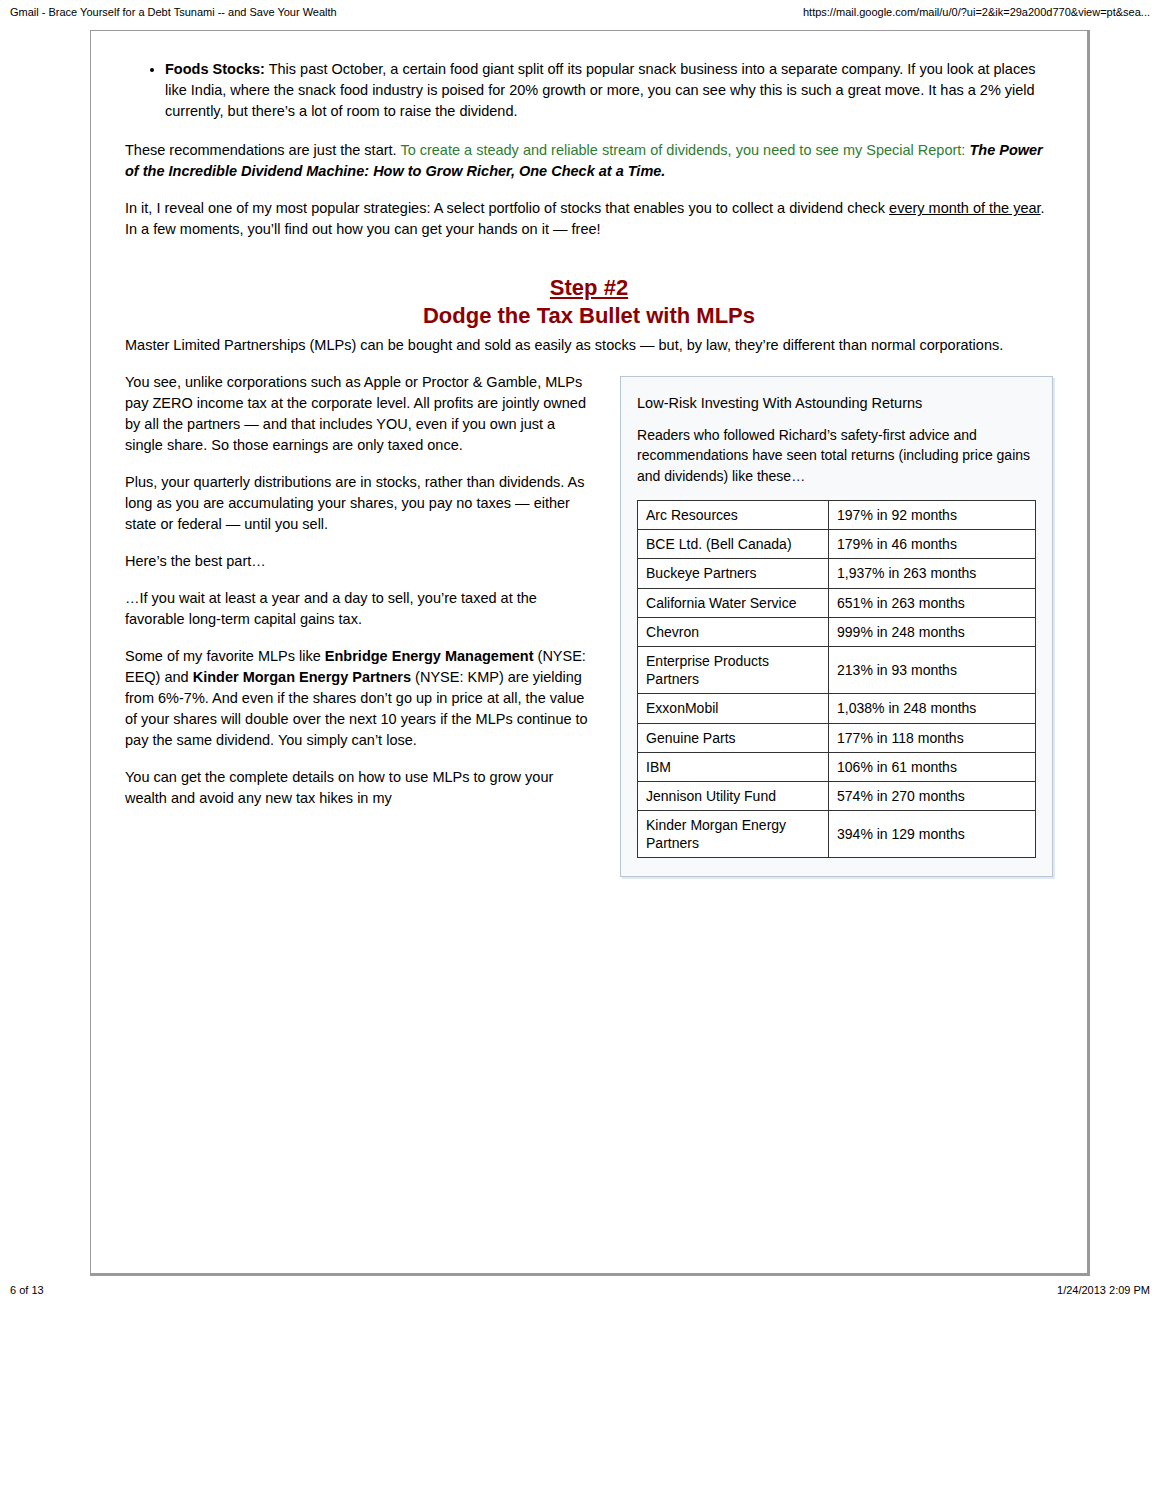Gmail - Brace Yourself for a Debt Tsunami -- and Save Your Wealth
https://mail.google.com/mail/u/0/?ui=2&ik=29a200d770&view=pt&sea...
Foods Stocks: This past October, a certain food giant split off its popular snack business into a separate company. If you look at places like India, where the snack food industry is poised for 20% growth or more, you can see why this is such a great move. It has a 2% yield currently, but there’s a lot of room to raise the dividend.
These recommendations are just the start. To create a steady and reliable stream of dividends, you need to see my Special Report: The Power of the Incredible Dividend Machine: How to Grow Richer, One Check at a Time.
In it, I reveal one of my most popular strategies: A select portfolio of stocks that enables you to collect a dividend check every month of the year. In a few moments, you’ll find out how you can get your hands on it — free!
Step #2
Dodge the Tax Bullet with MLPs
Master Limited Partnerships (MLPs) can be bought and sold as easily as stocks — but, by law, they’re different than normal corporations.
You see, unlike corporations such as Apple or Proctor & Gamble, MLPs pay ZERO income tax at the corporate level. All profits are jointly owned by all the partners — and that includes YOU, even if you own just a single share. So those earnings are only taxed once.
Plus, your quarterly distributions are in stocks, rather than dividends. As long as you are accumulating your shares, you pay no taxes — either state or federal — until you sell.
Here’s the best part…
…If you wait at least a year and a day to sell, you’re taxed at the favorable long-term capital gains tax.
Some of my favorite MLPs like Enbridge Energy Management (NYSE: EEQ) and Kinder Morgan Energy Partners (NYSE: KMP) are yielding from 6%-7%. And even if the shares don’t go up in price at all, the value of your shares will double over the next 10 years if the MLPs continue to pay the same dividend. You simply can’t lose.
You can get the complete details on how to use MLPs to grow your wealth and avoid any new tax hikes in my
Low-Risk Investing With Astounding Returns
Readers who followed Richard’s safety-first advice and recommendations have seen total returns (including price gains and dividends) like these…
| Arc Resources | 197% in 92 months |
| BCE Ltd. (Bell Canada) | 179% in 46 months |
| Buckeye Partners | 1,937% in 263 months |
| California Water Service | 651% in 263 months |
| Chevron | 999% in 248 months |
| Enterprise Products Partners | 213% in 93 months |
| ExxonMobil | 1,038% in 248 months |
| Genuine Parts | 177% in 118 months |
| IBM | 106% in 61 months |
| Jennison Utility Fund | 574% in 270 months |
| Kinder Morgan Energy Partners | 394% in 129 months |
6 of 13
1/24/2013 2:09 PM